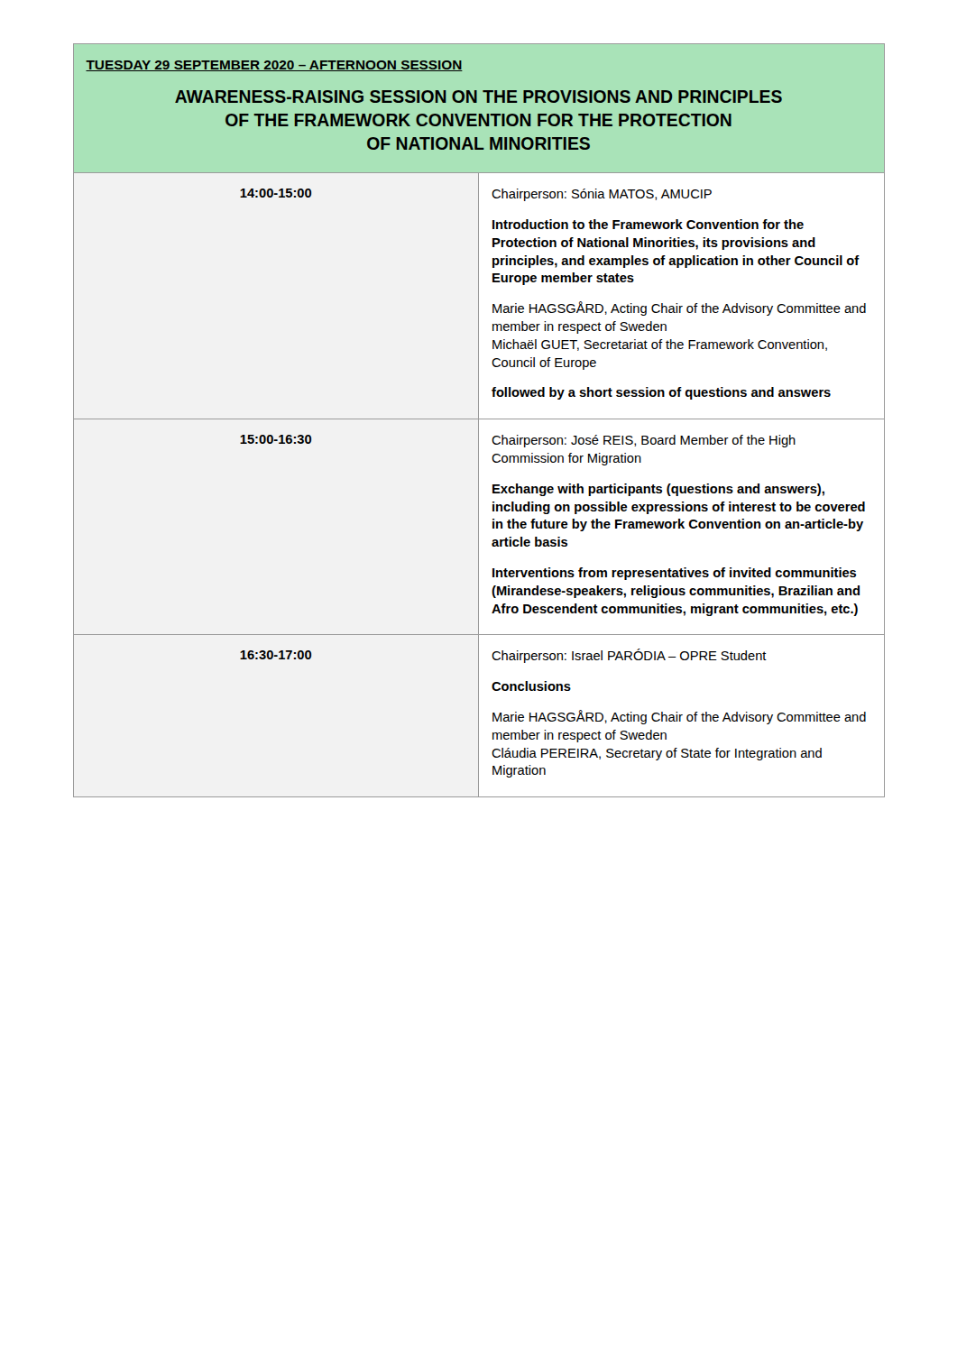| TUESDAY 29 SEPTEMBER 2020 – AFTERNOON SESSION AWARENESS-RAISING SESSION ON THE PROVISIONS AND PRINCIPLES OF THE FRAMEWORK CONVENTION FOR THE PROTECTION OF NATIONAL MINORITIES |
| 14:00-15:00 | Chairperson: Sónia MATOS, AMUCIP Introduction to the Framework Convention for the Protection of National Minorities, its provisions and principles, and examples of application in other Council of Europe member states Marie HAGSGÅRD, Acting Chair of the Advisory Committee and member in respect of Sweden Michaël GUET, Secretariat of the Framework Convention, Council of Europe followed by a short session of questions and answers |
| 15:00-16:30 | Chairperson: José REIS, Board Member of the High Commission for Migration Exchange with participants (questions and answers), including on possible expressions of interest to be covered in the future by the Framework Convention on an-article-by article basis Interventions from representatives of invited communities (Mirandese-speakers, religious communities, Brazilian and Afro Descendent communities, migrant communities, etc.) |
| 16:30-17:00 | Chairperson: Israel PARÓDIA – OPRE Student Conclusions Marie HAGSGÅRD, Acting Chair of the Advisory Committee and member in respect of Sweden Cláudia PEREIRA, Secretary of State for Integration and Migration |